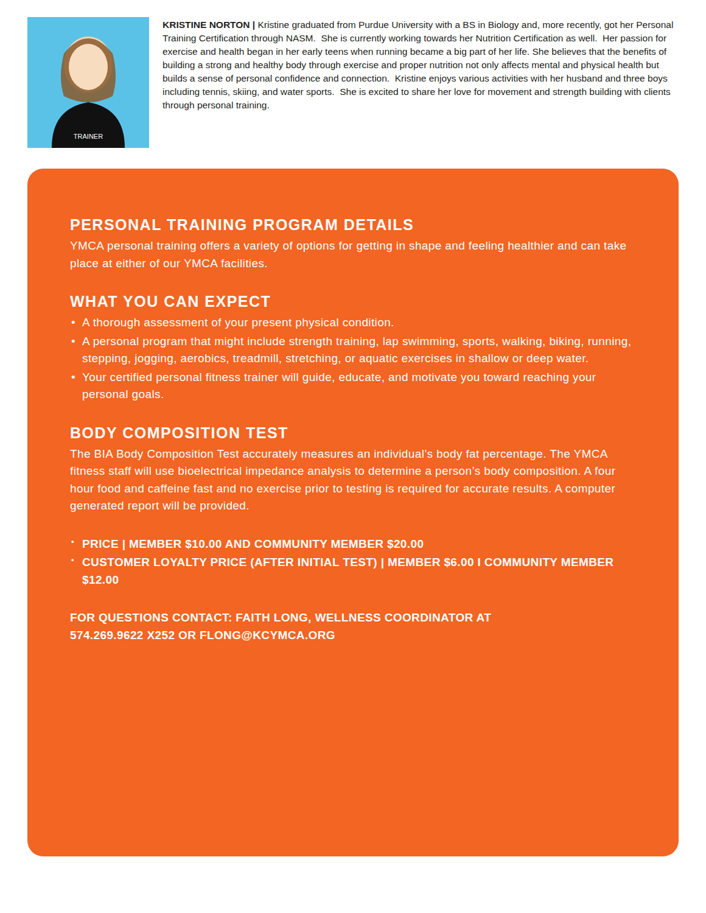KRISTINE NORTON | Kristine graduated from Purdue University with a BS in Biology and, more recently, got her Personal Training Certification through NASM. She is currently working towards her Nutrition Certification as well. Her passion for exercise and health began in her early teens when running became a big part of her life. She believes that the benefits of building a strong and healthy body through exercise and proper nutrition not only affects mental and physical health but builds a sense of personal confidence and connection. Kristine enjoys various activities with her husband and three boys including tennis, skiing, and water sports. She is excited to share her love for movement and strength building with clients through personal training.
Personal Training Program Details
YMCA personal training offers a variety of options for getting in shape and feeling healthier and can take place at either of our YMCA facilities.
What You Can Expect
A thorough assessment of your present physical condition.
A personal program that might include strength training, lap swimming, sports, walking, biking, running, stepping, jogging, aerobics, treadmill, stretching, or aquatic exercises in shallow or deep water.
Your certified personal fitness trainer will guide, educate, and motivate you toward reaching your personal goals.
Body Composition Test
The BIA Body Composition Test accurately measures an individual’s body fat percentage. The YMCA fitness staff will use bioelectrical impedance analysis to determine a person’s body composition. A four hour food and caffeine fast and no exercise prior to testing is required for accurate results. A computer generated report will be provided.
Price | Member $10.00 and Community Member $20.00
Customer Loyalty Price (after initial test) | Member $6.00 I Community Member $12.00
For questions contact: Faith Long, Wellness Coordinator at
574.269.9622 x252 or flong@kcymca.org